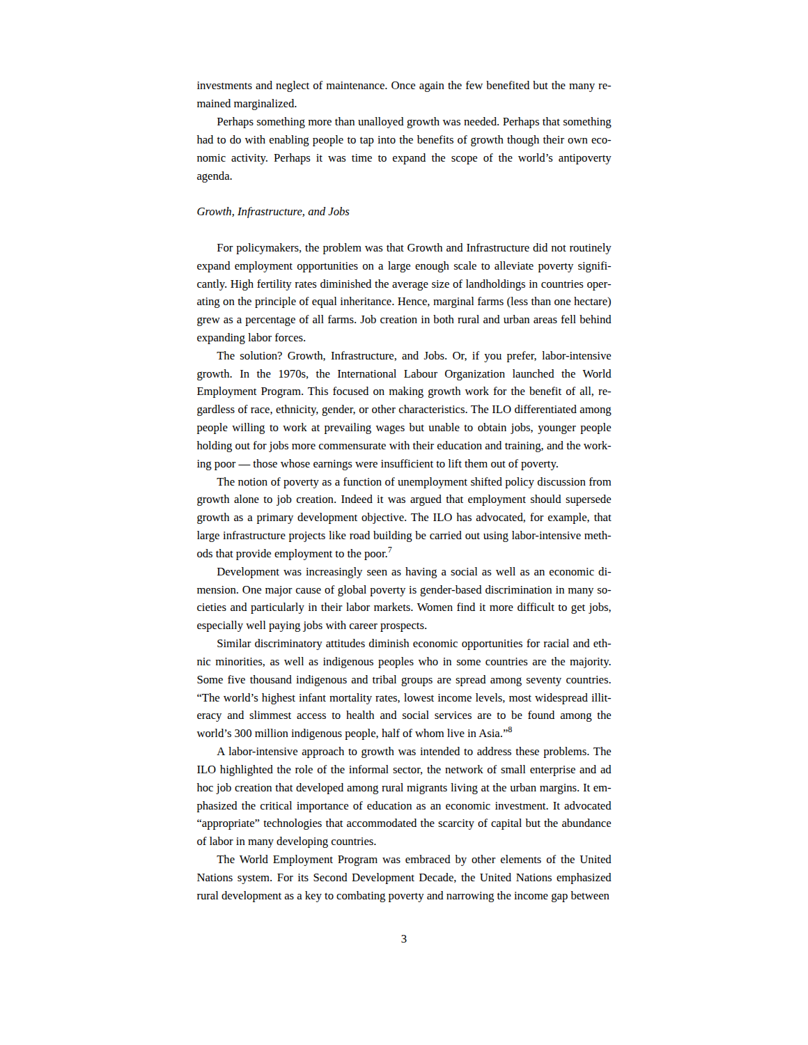investments and neglect of maintenance. Once again the few benefited but the many remained marginalized.
Perhaps something more than unalloyed growth was needed. Perhaps that something had to do with enabling people to tap into the benefits of growth though their own economic activity. Perhaps it was time to expand the scope of the world’s antipoverty agenda.
Growth, Infrastructure, and Jobs
For policymakers, the problem was that Growth and Infrastructure did not routinely expand employment opportunities on a large enough scale to alleviate poverty significantly. High fertility rates diminished the average size of landholdings in countries operating on the principle of equal inheritance. Hence, marginal farms (less than one hectare) grew as a percentage of all farms. Job creation in both rural and urban areas fell behind expanding labor forces.
The solution? Growth, Infrastructure, and Jobs. Or, if you prefer, labor-intensive growth. In the 1970s, the International Labour Organization launched the World Employment Program. This focused on making growth work for the benefit of all, regardless of race, ethnicity, gender, or other characteristics. The ILO differentiated among people willing to work at prevailing wages but unable to obtain jobs, younger people holding out for jobs more commensurate with their education and training, and the working poor — those whose earnings were insufficient to lift them out of poverty.
The notion of poverty as a function of unemployment shifted policy discussion from growth alone to job creation. Indeed it was argued that employment should supersede growth as a primary development objective. The ILO has advocated, for example, that large infrastructure projects like road building be carried out using labor-intensive methods that provide employment to the poor.7
Development was increasingly seen as having a social as well as an economic dimension. One major cause of global poverty is gender-based discrimination in many societies and particularly in their labor markets. Women find it more difficult to get jobs, especially well paying jobs with career prospects.
Similar discriminatory attitudes diminish economic opportunities for racial and ethnic minorities, as well as indigenous peoples who in some countries are the majority. Some five thousand indigenous and tribal groups are spread among seventy countries. “The world’s highest infant mortality rates, lowest income levels, most widespread illiteracy and slimmest access to health and social services are to be found among the world’s 300 million indigenous people, half of whom live in Asia.”8
A labor-intensive approach to growth was intended to address these problems. The ILO highlighted the role of the informal sector, the network of small enterprise and ad hoc job creation that developed among rural migrants living at the urban margins. It emphasized the critical importance of education as an economic investment. It advocated “appropriate” technologies that accommodated the scarcity of capital but the abundance of labor in many developing countries.
The World Employment Program was embraced by other elements of the United Nations system. For its Second Development Decade, the United Nations emphasized rural development as a key to combating poverty and narrowing the income gap between
3